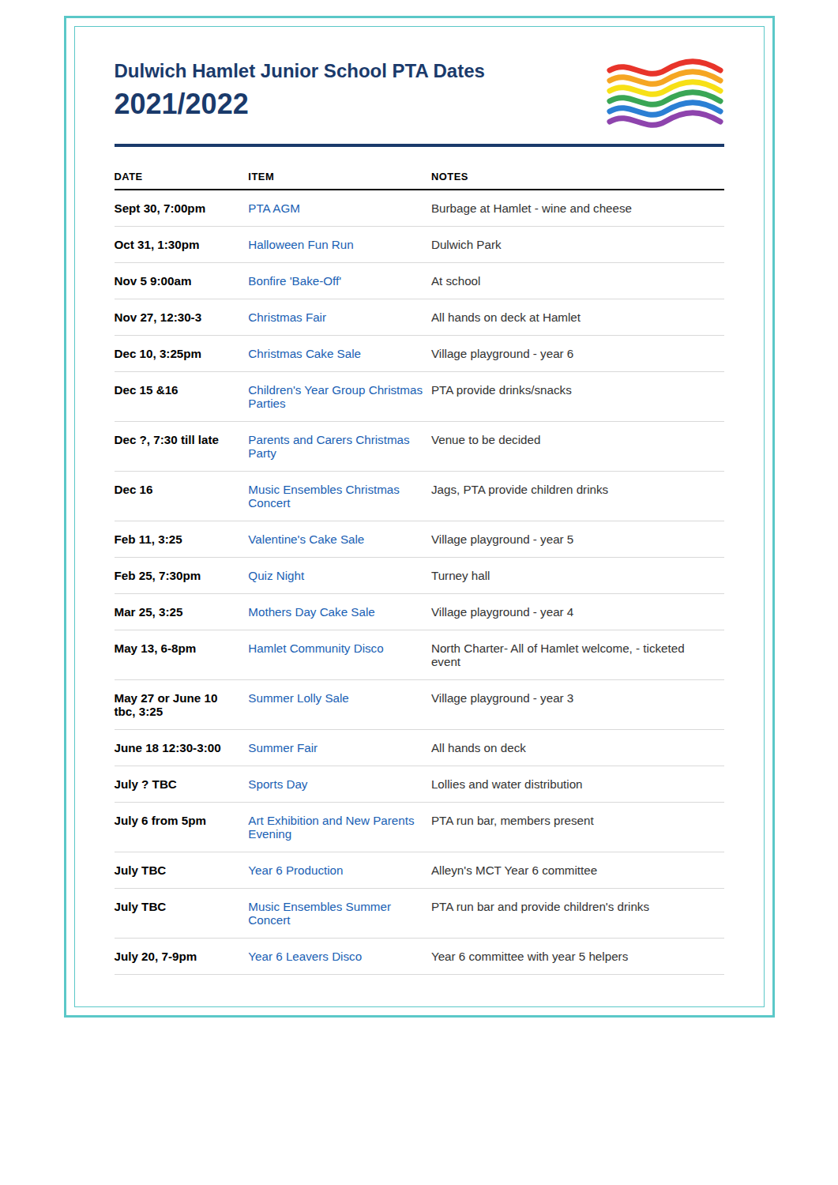Dulwich Hamlet Junior School PTA Dates2021/2022
Coloured wavy lines logo
| DATE | ITEM | NOTES |
| --- | --- | --- |
| Sept 30, 7:00pm | PTA AGM | Burbage at Hamlet - wine and cheese |
| Oct 31, 1:30pm | Halloween Fun Run | Dulwich Park |
| Nov 5 9:00am | Bonfire 'Bake-Off' | At school |
| Nov 27, 12:30-3 | Christmas Fair | All hands on deck at Hamlet |
| Dec 10, 3:25pm | Christmas Cake Sale | Village playground - year 6 |
| Dec 15 &16 | Children's Year Group Christmas Parties | PTA provide drinks/snacks |
| Dec ?, 7:30 till late | Parents and Carers Christmas Party | Venue to be decided |
| Dec 16 | Music Ensembles Christmas Concert | Jags, PTA provide children drinks |
| Feb 11, 3:25 | Valentine's Cake Sale | Village playground - year 5 |
| Feb 25, 7:30pm | Quiz Night | Turney hall |
| Mar 25, 3:25 | Mothers Day Cake Sale | Village playground - year 4 |
| May 13, 6-8pm | Hamlet Community Disco | North Charter- All of Hamlet welcome, - ticketed event |
| May 27 or June 10 tbc, 3:25 | Summer Lolly Sale | Village playground - year 3 |
| June 18 12:30-3:00 | Summer Fair | All hands on deck |
| July ? TBC | Sports Day | Lollies and water distribution |
| July 6 from 5pm | Art Exhibition and New Parents Evening | PTA run bar, members present |
| July TBC | Year 6 Production | Alleyn's MCT Year 6 committee |
| July TBC | Music Ensembles Summer Concert | PTA run bar and provide children's drinks |
| July 20, 7-9pm | Year 6 Leavers Disco | Year 6 committee with year 5 helpers |